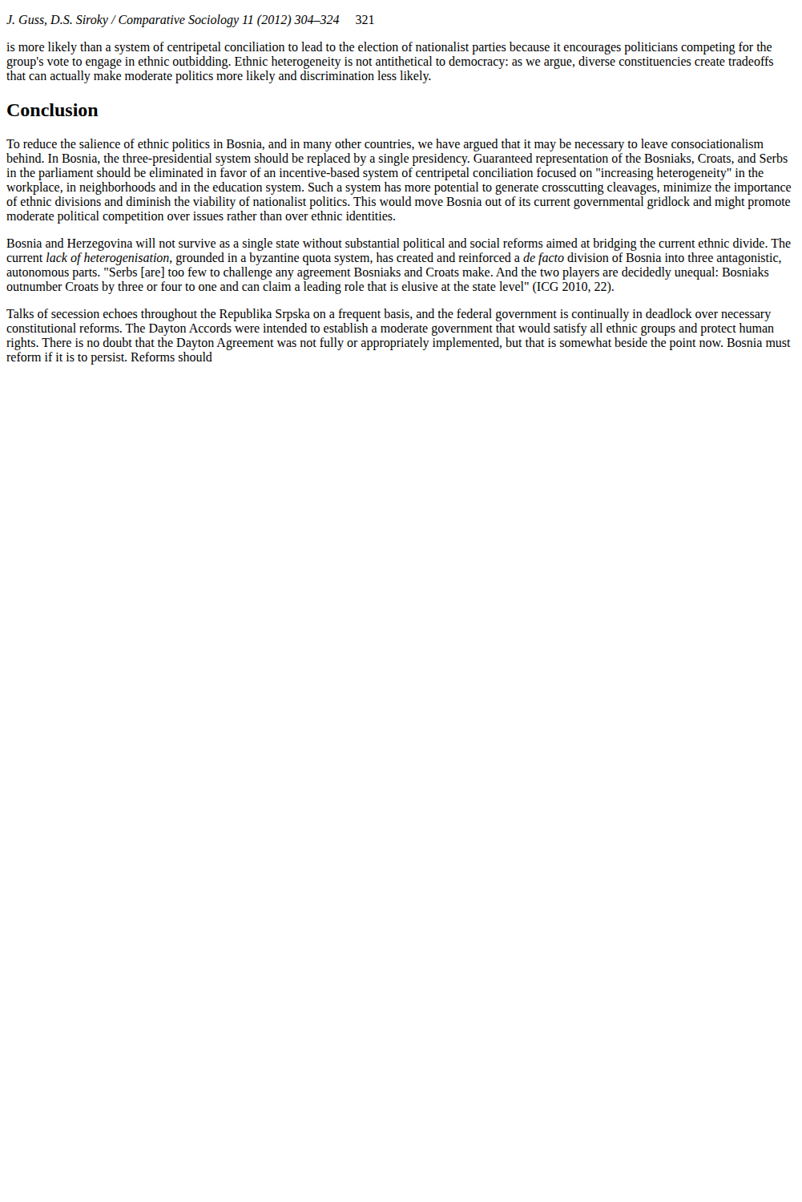J. Guss, D.S. Siroky / Comparative Sociology 11 (2012) 304–324 321
is more likely than a system of centripetal conciliation to lead to the election of nationalist parties because it encourages politicians competing for the group's vote to engage in ethnic outbidding. Ethnic heterogeneity is not antithetical to democracy: as we argue, diverse constituencies create tradeoffs that can actually make moderate politics more likely and discrimination less likely.
Conclusion
To reduce the salience of ethnic politics in Bosnia, and in many other countries, we have argued that it may be necessary to leave consociationalism behind. In Bosnia, the three-presidential system should be replaced by a single presidency. Guaranteed representation of the Bosniaks, Croats, and Serbs in the parliament should be eliminated in favor of an incentive-based system of centripetal conciliation focused on "increasing heterogeneity" in the workplace, in neighborhoods and in the education system. Such a system has more potential to generate crosscutting cleavages, minimize the importance of ethnic divisions and diminish the viability of nationalist politics. This would move Bosnia out of its current governmental gridlock and might promote moderate political competition over issues rather than over ethnic identities.
Bosnia and Herzegovina will not survive as a single state without substantial political and social reforms aimed at bridging the current ethnic divide. The current lack of heterogenisation, grounded in a byzantine quota system, has created and reinforced a de facto division of Bosnia into three antagonistic, autonomous parts. "Serbs [are] too few to challenge any agreement Bosniaks and Croats make. And the two players are decidedly unequal: Bosniaks outnumber Croats by three or four to one and can claim a leading role that is elusive at the state level" (ICG 2010, 22).
Talks of secession echoes throughout the Republika Srpska on a frequent basis, and the federal government is continually in deadlock over necessary constitutional reforms. The Dayton Accords were intended to establish a moderate government that would satisfy all ethnic groups and protect human rights. There is no doubt that the Dayton Agreement was not fully or appropriately implemented, but that is somewhat beside the point now. Bosnia must reform if it is to persist. Reforms should